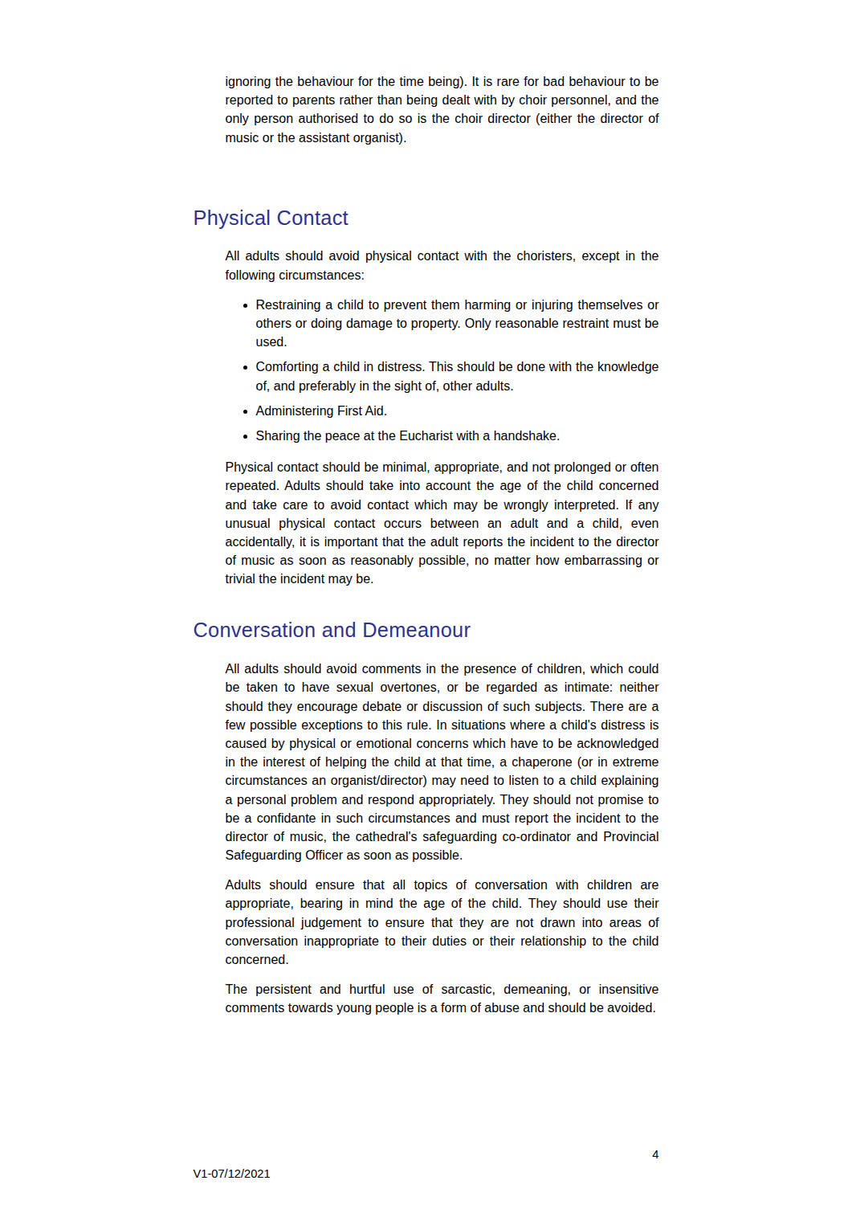ignoring the behaviour for the time being). It is rare for bad behaviour to be reported to parents rather than being dealt with by choir personnel, and the only person authorised to do so is the choir director (either the director of music or the assistant organist).
Physical Contact
All adults should avoid physical contact with the choristers, except in the following circumstances:
Restraining a child to prevent them harming or injuring themselves or others or doing damage to property. Only reasonable restraint must be used.
Comforting a child in distress. This should be done with the knowledge of, and preferably in the sight of, other adults.
Administering First Aid.
Sharing the peace at the Eucharist with a handshake.
Physical contact should be minimal, appropriate, and not prolonged or often repeated. Adults should take into account the age of the child concerned and take care to avoid contact which may be wrongly interpreted. If any unusual physical contact occurs between an adult and a child, even accidentally, it is important that the adult reports the incident to the director of music as soon as reasonably possible, no matter how embarrassing or trivial the incident may be.
Conversation and Demeanour
All adults should avoid comments in the presence of children, which could be taken to have sexual overtones, or be regarded as intimate: neither should they encourage debate or discussion of such subjects. There are a few possible exceptions to this rule. In situations where a child's distress is caused by physical or emotional concerns which have to be acknowledged in the interest of helping the child at that time, a chaperone (or in extreme circumstances an organist/director) may need to listen to a child explaining a personal problem and respond appropriately. They should not promise to be a confidante in such circumstances and must report the incident to the director of music, the cathedral's safeguarding co-ordinator and Provincial Safeguarding Officer as soon as possible.
Adults should ensure that all topics of conversation with children are appropriate, bearing in mind the age of the child. They should use their professional judgement to ensure that they are not drawn into areas of conversation inappropriate to their duties or their relationship to the child concerned.
The persistent and hurtful use of sarcastic, demeaning, or insensitive comments towards young people is a form of abuse and should be avoided.
4
V1-07/12/2021